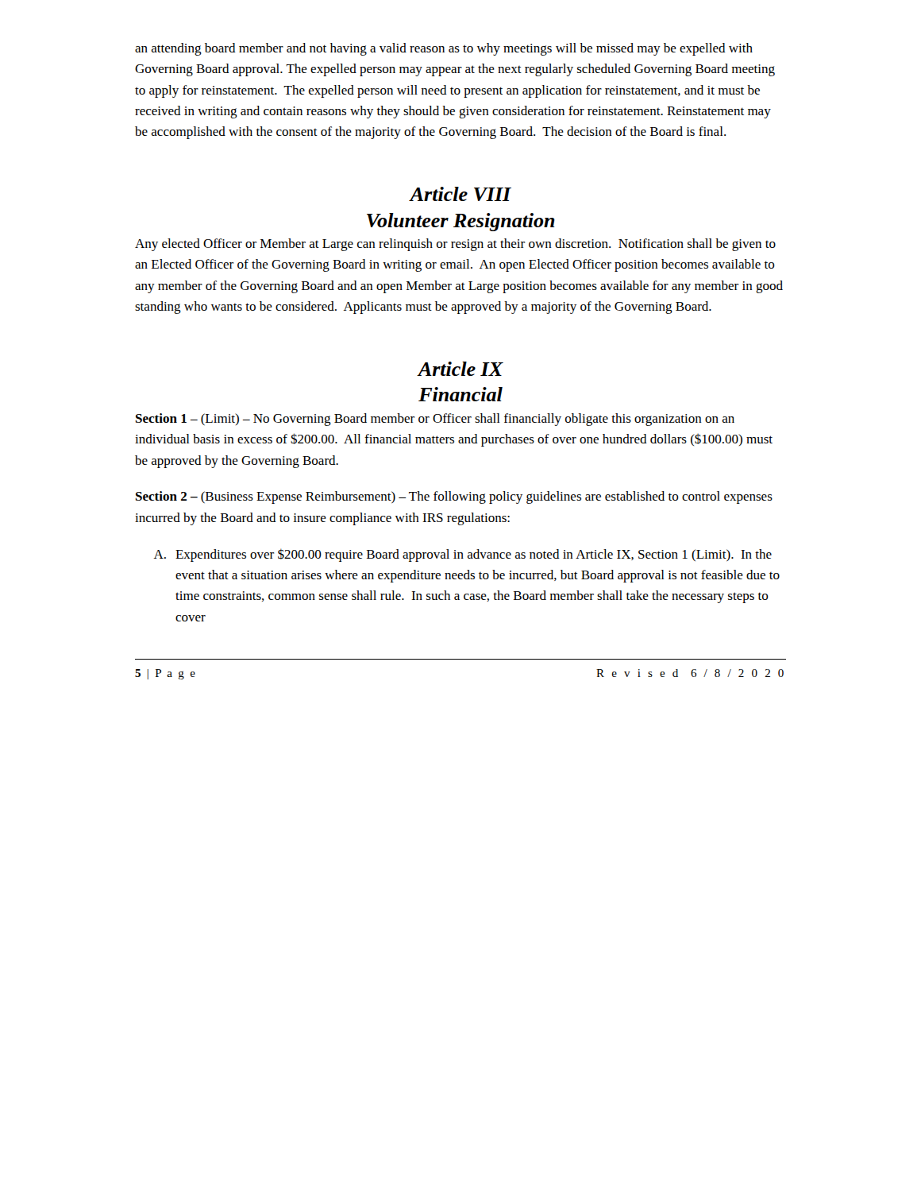an attending board member and not having a valid reason as to why meetings will be missed may be expelled with Governing Board approval. The expelled person may appear at the next regularly scheduled Governing Board meeting to apply for reinstatement. The expelled person will need to present an application for reinstatement, and it must be received in writing and contain reasons why they should be given consideration for reinstatement. Reinstatement may be accomplished with the consent of the majority of the Governing Board. The decision of the Board is final.
Article VIIIVolunteer Resignation
Any elected Officer or Member at Large can relinquish or resign at their own discretion. Notification shall be given to an Elected Officer of the Governing Board in writing or email. An open Elected Officer position becomes available to any member of the Governing Board and an open Member at Large position becomes available for any member in good standing who wants to be considered. Applicants must be approved by a majority of the Governing Board.
Article IXFinancial
Section 1 – (Limit) – No Governing Board member or Officer shall financially obligate this organization on an individual basis in excess of $200.00. All financial matters and purchases of over one hundred dollars ($100.00) must be approved by the Governing Board.
Section 2 – (Business Expense Reimbursement) – The following policy guidelines are established to control expenses incurred by the Board and to insure compliance with IRS regulations:
Expenditures over $200.00 require Board approval in advance as noted in Article IX, Section 1 (Limit). In the event that a situation arises where an expenditure needs to be incurred, but Board approval is not feasible due to time constraints, common sense shall rule. In such a case, the Board member shall take the necessary steps to cover
5 | P a g e R e v i s e d 6 / 8 / 2 0 2 0